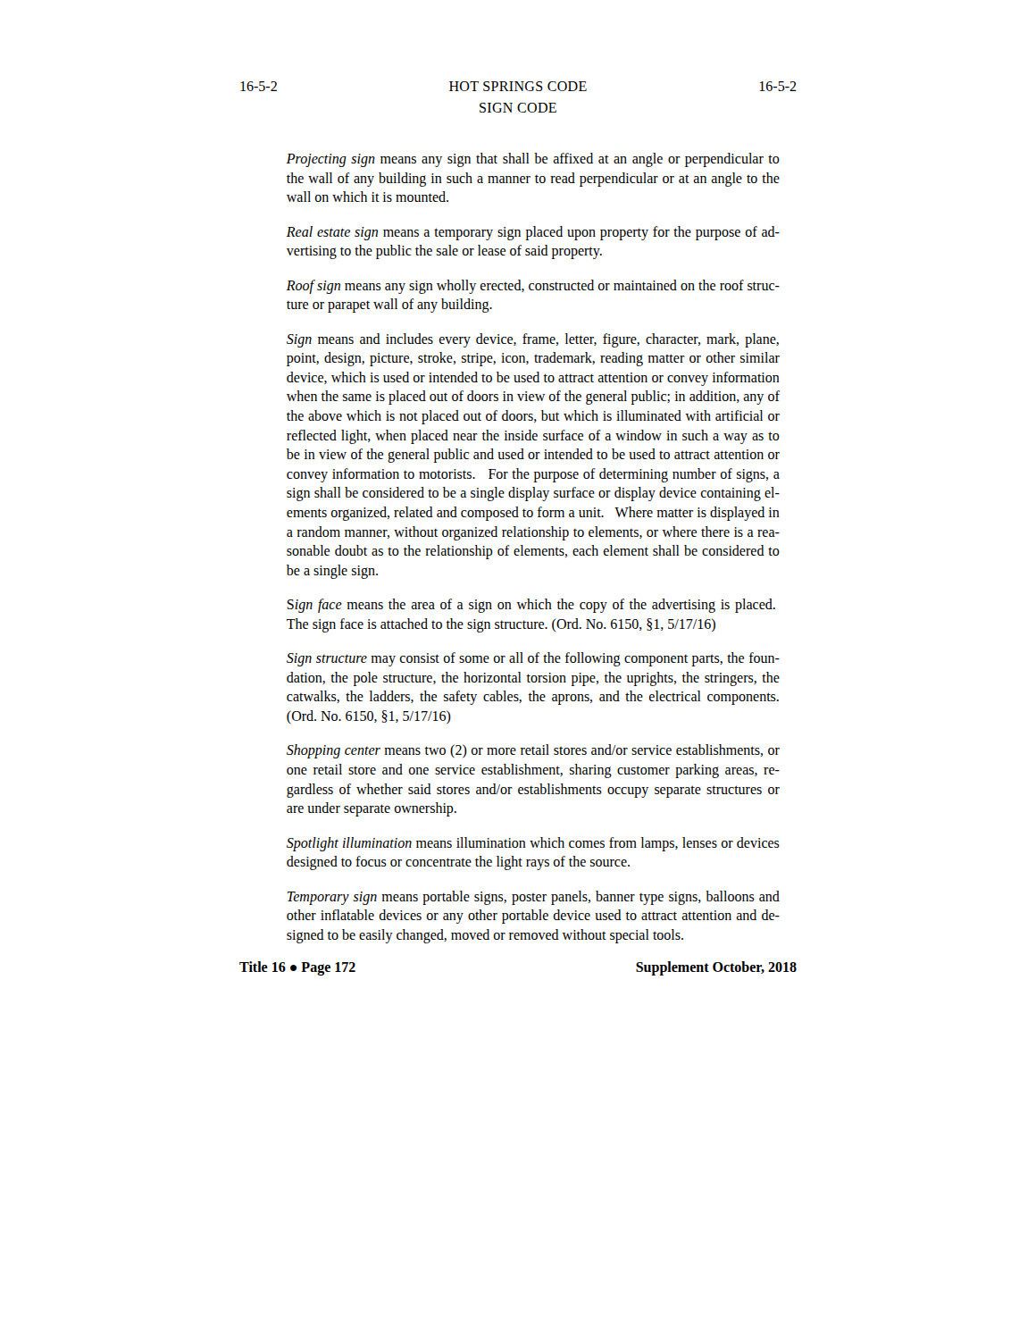16-5-2 Hot Springs Code 16-5-2
Sign Code
Projecting sign means any sign that shall be affixed at an angle or perpendicular to the wall of any building in such a manner to read perpendicular or at an angle to the wall on which it is mounted.
Real estate sign means a temporary sign placed upon property for the purpose of advertising to the public the sale or lease of said property.
Roof sign means any sign wholly erected, constructed or maintained on the roof structure or parapet wall of any building.
Sign means and includes every device, frame, letter, figure, character, mark, plane, point, design, picture, stroke, stripe, icon, trademark, reading matter or other similar device, which is used or intended to be used to attract attention or convey information when the same is placed out of doors in view of the general public; in addition, any of the above which is not placed out of doors, but which is illuminated with artificial or reflected light, when placed near the inside surface of a window in such a way as to be in view of the general public and used or intended to be used to attract attention or convey information to motorists. For the purpose of determining number of signs, a sign shall be considered to be a single display surface or display device containing elements organized, related and composed to form a unit. Where matter is displayed in a random manner, without organized relationship to elements, or where there is a reasonable doubt as to the relationship of elements, each element shall be considered to be a single sign.
Sign face means the area of a sign on which the copy of the advertising is placed. The sign face is attached to the sign structure. (Ord. No. 6150, §1, 5/17/16)
Sign structure may consist of some or all of the following component parts, the foundation, the pole structure, the horizontal torsion pipe, the uprights, the stringers, the catwalks, the ladders, the safety cables, the aprons, and the electrical components. (Ord. No. 6150, §1, 5/17/16)
Shopping center means two (2) or more retail stores and/or service establishments, or one retail store and one service establishment, sharing customer parking areas, regardless of whether said stores and/or establishments occupy separate structures or are under separate ownership.
Spotlight illumination means illumination which comes from lamps, lenses or devices designed to focus or concentrate the light rays of the source.
Temporary sign means portable signs, poster panels, banner type signs, balloons and other inflatable devices or any other portable device used to attract attention and designed to be easily changed, moved or removed without special tools.
Title 16 ● Page 172 Supplement October, 2018